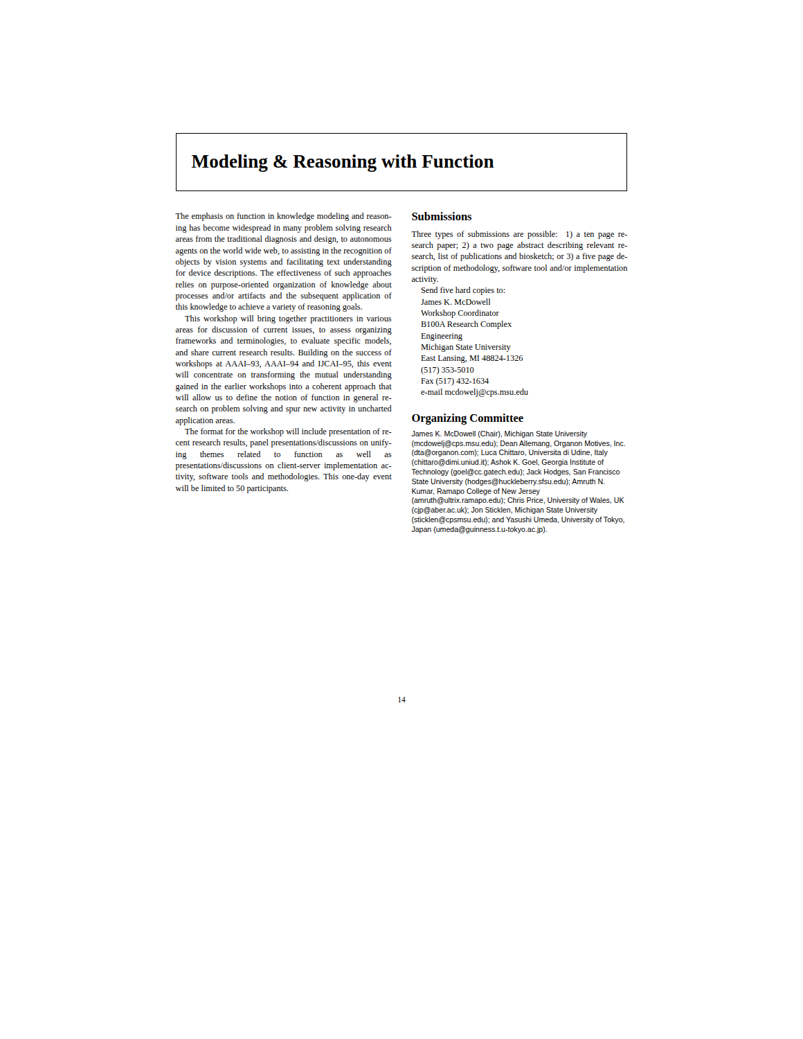Modeling & Reasoning with Function
The emphasis on function in knowledge modeling and reasoning has become widespread in many problem solving research areas from the traditional diagnosis and design, to autonomous agents on the world wide web, to assisting in the recognition of objects by vision systems and facilitating text understanding for device descriptions. The effectiveness of such approaches relies on purpose-oriented organization of knowledge about processes and/or artifacts and the subsequent application of this knowledge to achieve a variety of reasoning goals.
This workshop will bring together practitioners in various areas for discussion of current issues, to assess organizing frameworks and terminologies, to evaluate specific models, and share current research results. Building on the success of workshops at AAAI–93, AAAI–94 and IJCAI–95, this event will concentrate on transforming the mutual understanding gained in the earlier workshops into a coherent approach that will allow us to define the notion of function in general research on problem solving and spur new activity in uncharted application areas.
The format for the workshop will include presentation of recent research results, panel presentations/discussions on unifying themes related to function as well as presentations/discussions on client-server implementation activity, software tools and methodologies. This one-day event will be limited to 50 participants.
Submissions
Three types of submissions are possible: 1) a ten page research paper; 2) a two page abstract describing relevant research, list of publications and biosketch; or 3) a five page description of methodology, software tool and/or implementation activity.
Send five hard copies to:
James K. McDowell
Workshop Coordinator
B100A Research Complex
Engineering
Michigan State University
East Lansing, MI 48824-1326
(517) 353-5010
Fax (517) 432-1634
e-mail mcdowelj@cps.msu.edu
Organizing Committee
James K. McDowell (Chair), Michigan State University (mcdowelj@cps.msu.edu); Dean Allemang, Organon Motives, Inc. (dta@organon.com); Luca Chittaro, Universita di Udine, Italy (chittaro@dimi.uniud.it); Ashok K. Goel, Georgia Institute of Technology (goel@cc.gatech.edu); Jack Hodges, San Francisco State University (hodges@huckleberry.sfsu.edu); Amruth N. Kumar, Ramapo College of New Jersey (amruth@ultrix.ramapo.edu); Chris Price, University of Wales, UK (cjp@aber.ac.uk); Jon Sticklen, Michigan State University (sticklen@cpsmsu.edu); and Yasushi Umeda, University of Tokyo, Japan (umeda@guinness.t.u-tokyo.ac.jp).
14